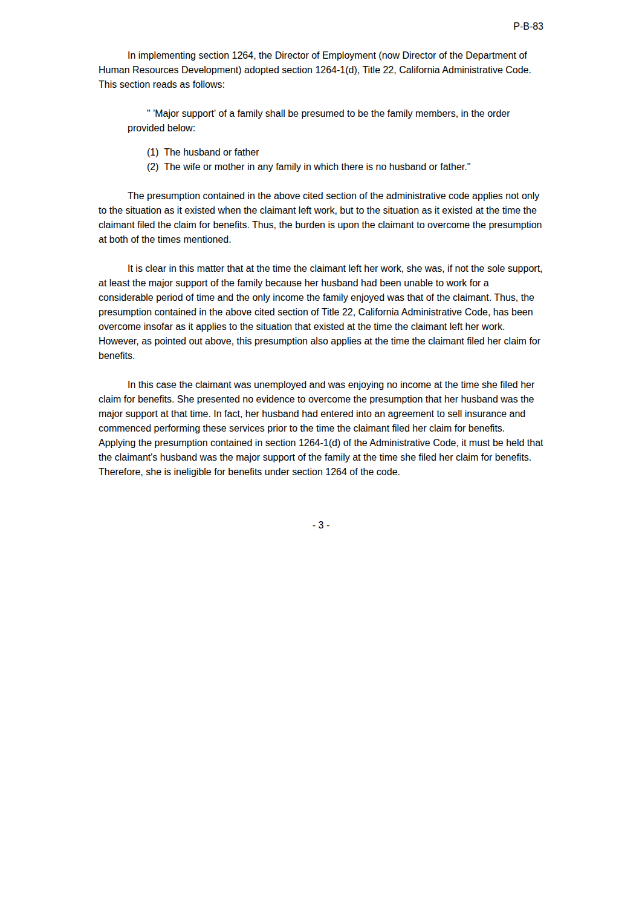P-B-83
In implementing section 1264, the Director of Employment (now Director of the Department of Human Resources Development) adopted section 1264-1(d), Title 22, California Administrative Code. This section reads as follows:
" 'Major support' of a family shall be presumed to be the family members, in the order provided below:
(1) The husband or father
(2) The wife or mother in any family in which there is no husband or father."
The presumption contained in the above cited section of the administrative code applies not only to the situation as it existed when the claimant left work, but to the situation as it existed at the time the claimant filed the claim for benefits. Thus, the burden is upon the claimant to overcome the presumption at both of the times mentioned.
It is clear in this matter that at the time the claimant left her work, she was, if not the sole support, at least the major support of the family because her husband had been unable to work for a considerable period of time and the only income the family enjoyed was that of the claimant. Thus, the presumption contained in the above cited section of Title 22, California Administrative Code, has been overcome insofar as it applies to the situation that existed at the time the claimant left her work. However, as pointed out above, this presumption also applies at the time the claimant filed her claim for benefits.
In this case the claimant was unemployed and was enjoying no income at the time she filed her claim for benefits. She presented no evidence to overcome the presumption that her husband was the major support at that time. In fact, her husband had entered into an agreement to sell insurance and commenced performing these services prior to the time the claimant filed her claim for benefits. Applying the presumption contained in section 1264-1(d) of the Administrative Code, it must be held that the claimant's husband was the major support of the family at the time she filed her claim for benefits. Therefore, she is ineligible for benefits under section 1264 of the code.
- 3 -